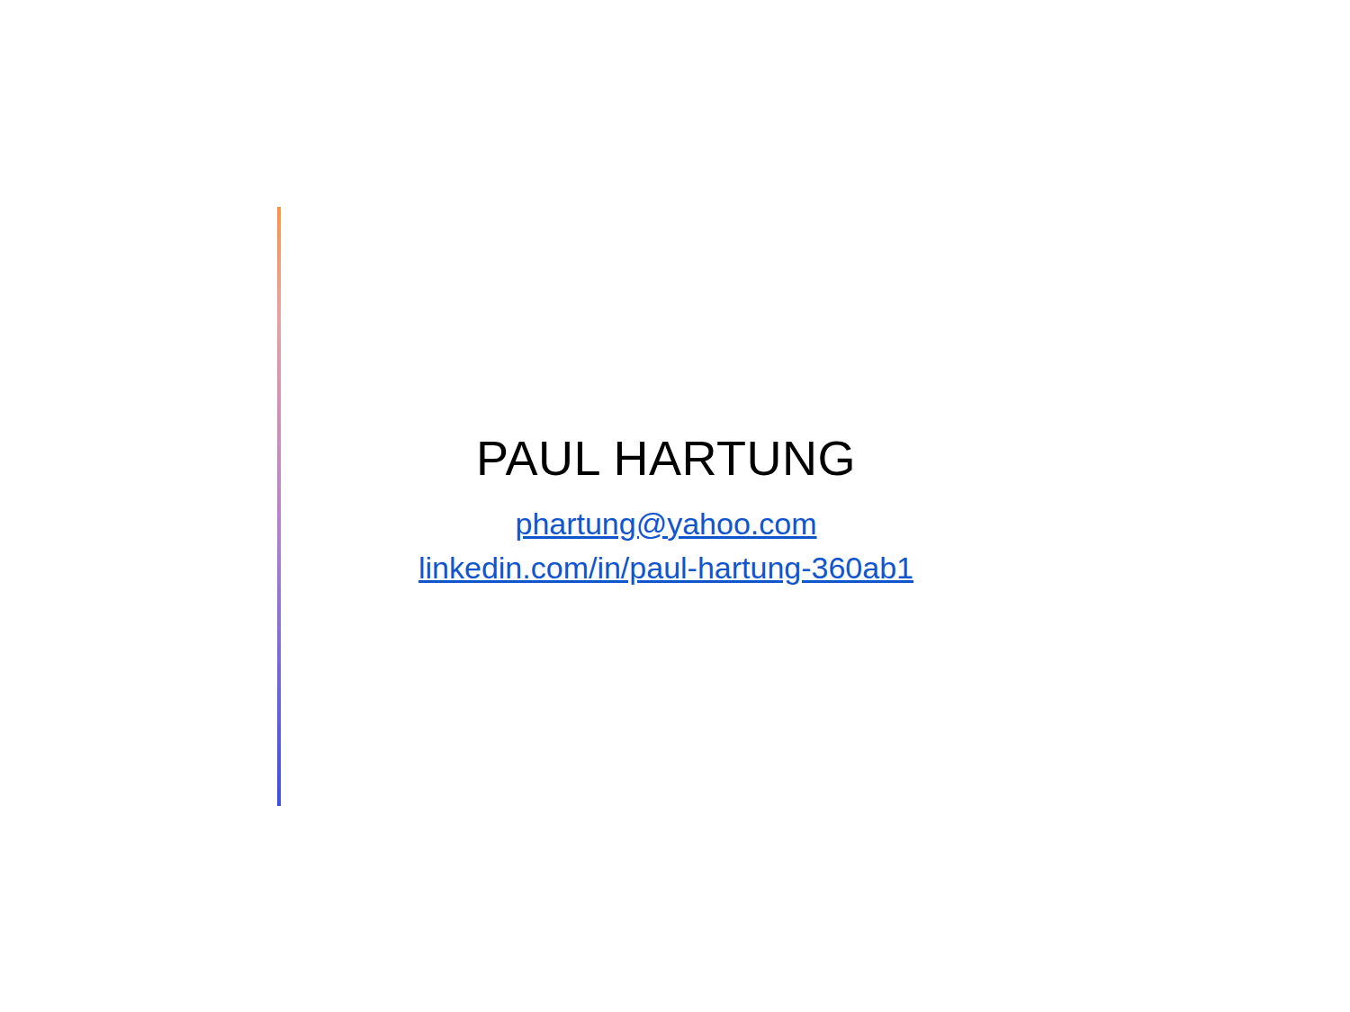PAUL HARTUNG
phartung@yahoo.com
linkedin.com/in/paul-hartung-360ab1